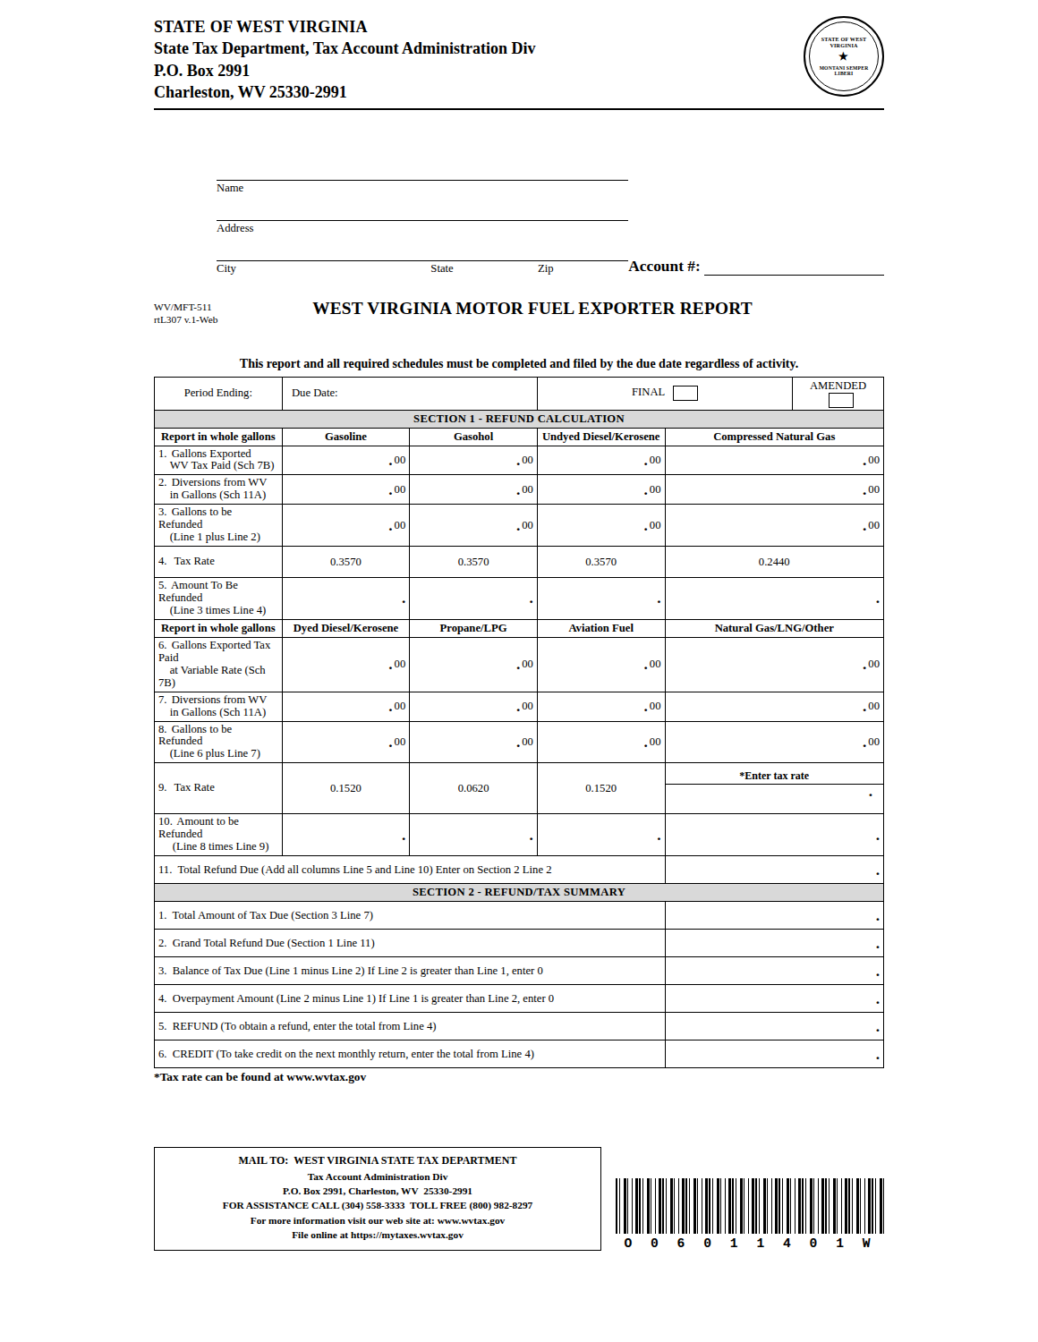STATE OF WEST VIRGINIA
State Tax Department, Tax Account Administration Div
P.O. Box 2991
Charleston, WV 25330-2991
STATE OF WEST VIRGINIA
★
MONTANI SEMPER LIBERI
Name
Address
City
State
Zip
Account #:
WV/MFT-511
rtL307 v.1-Web
WEST VIRGINIA MOTOR FUEL EXPORTER REPORT
This report and all required schedules must be completed and filed by the due date regardless of activity.
| Period Ending: | Due Date: | FINAL | AMENDED |
| SECTION 1 - REFUND CALCULATION |
| Report in whole gallons | Gasoline | Gasohol | Undyed Diesel/Kerosene | Compressed Natural Gas |
| 1. Gallons Exported WV Tax Paid (Sch 7B) | . 00 | . 00 | . 00 | . 00 |
| 2. Diversions from WV in Gallons (Sch 11A) | . 00 | . 00 | . 00 | . 00 |
| 3. Gallons to be Refunded (Line 1 plus Line 2) | . 00 | . 00 | . 00 | . 00 |
| 4. Tax Rate | 0.3570 | 0.3570 | 0.3570 | 0.2440 |
| 5. Amount To Be Refunded (Line 3 times Line 4) | . | . | . | . |
| Report in whole gallons | Dyed Diesel/Kerosene | Propane/LPG | Aviation Fuel | Natural Gas/LNG/Other |
| 6. Gallons Exported Tax Paid at Variable Rate (Sch 7B) | . 00 | . 00 | . 00 | . 00 |
| 7. Diversions from WV in Gallons (Sch 11A) | . 00 | . 00 | . 00 | . 00 |
| 8. Gallons to be Refunded (Line 6 plus Line 7) | . 00 | . 00 | . 00 | . 00 |
| 9. Tax Rate | 0.1520 | 0.0620 | 0.1520 | *Enter tax rate . |
| 10. Amount to be Refunded (Line 8 times Line 9) | . | . | . | . |
| 11. Total Refund Due (Add all columns Line 5 and Line 10) Enter on Section 2 Line 2 | . |
| SECTION 2 - REFUND/TAX SUMMARY |
| 1. Total Amount of Tax Due (Section 3 Line 7) | . |
| 2. Grand Total Refund Due (Section 1 Line 11) | . |
| 3. Balance of Tax Due (Line 1 minus Line 2) If Line 2 is greater than Line 1, enter 0 | . |
| 4. Overpayment Amount (Line 2 minus Line 1) If Line 1 is greater than Line 2, enter 0 | . |
| 5. REFUND (To obtain a refund, enter the total from Line 4) | . |
| 6. CREDIT (To take credit on the next monthly return, enter the total from Line 4) | . |
*Tax rate can be found at www.wvtax.gov
MAIL TO: WEST VIRGINIA STATE TAX DEPARTMENT
Tax Account Administration Div
P.O. Box 2991, Charleston, WV 25330-2991
FOR ASSISTANCE CALL (304) 558-3333 TOLL FREE (800) 982-8297
For more information visit our web site at: www.wvtax.gov
File online at https://mytaxes.wvtax.gov
O 0 6 0 1 1 4 0 1 W